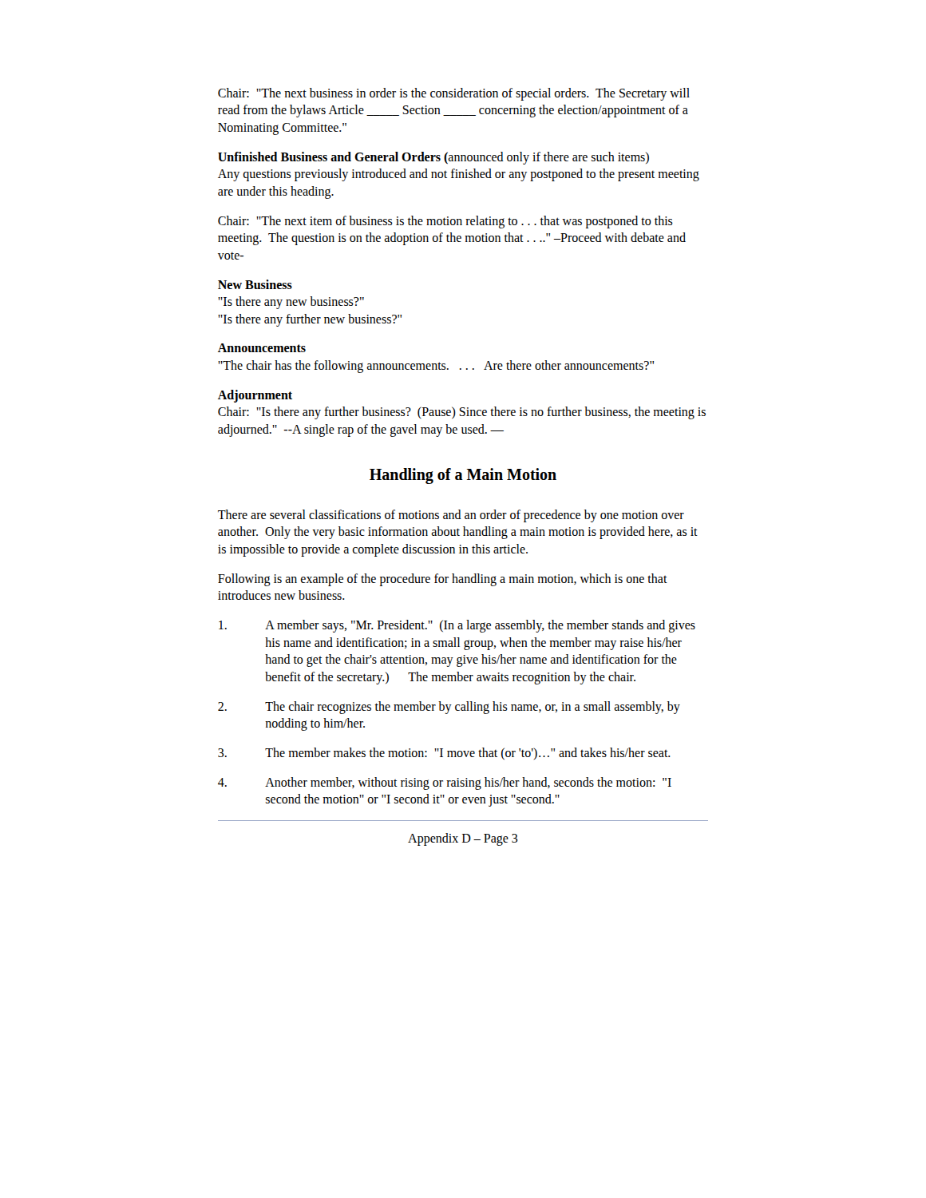Chair: "The next business in order is the consideration of special orders. The Secretary will read from the bylaws Article _____ Section _____ concerning the election/appointment of a Nominating Committee."
Unfinished Business and General Orders (announced only if there are such items)
Any questions previously introduced and not finished or any postponed to the present meeting are under this heading.
Chair: "The next item of business is the motion relating to . . . that was postponed to this meeting. The question is on the adoption of the motion that . . .." –Proceed with debate and vote-
New Business
"Is there any new business?"
"Is there any further new business?"
Announcements
"The chair has the following announcements. . . . Are there other announcements?"
Adjournment
Chair: "Is there any further business? (Pause) Since there is no further business, the meeting is adjourned." --A single rap of the gavel may be used. —
Handling of a Main Motion
There are several classifications of motions and an order of precedence by one motion over another. Only the very basic information about handling a main motion is provided here, as it is impossible to provide a complete discussion in this article.
Following is an example of the procedure for handling a main motion, which is one that introduces new business.
A member says, "Mr. President." (In a large assembly, the member stands and gives his name and identification; in a small group, when the member may raise his/her hand to get the chair's attention, may give his/her name and identification for the benefit of the secretary.) The member awaits recognition by the chair.
The chair recognizes the member by calling his name, or, in a small assembly, by nodding to him/her.
The member makes the motion: "I move that (or 'to')…" and takes his/her seat.
Another member, without rising or raising his/her hand, seconds the motion: "I second the motion" or "I second it" or even just "second."
Appendix D – Page 3